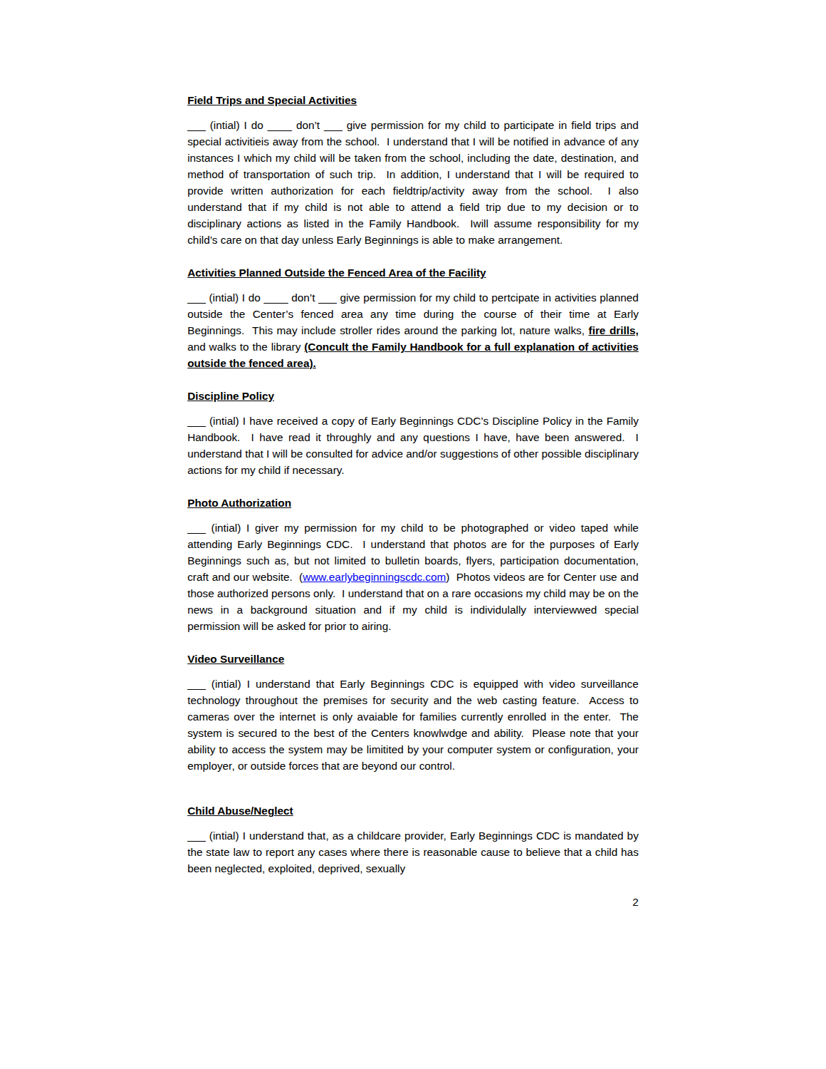Field Trips and Special Activities
___ (intial) I do ____ don’t ___ give permission for my child to participate in field trips and special activitieis away from the school. I understand that I will be notified in advance of any instances I which my child will be taken from the school, including the date, destination, and method of transportation of such trip. In addition, I understand that I will be required to provide written authorization for each fieldtrip/activity away from the school. I also understand that if my child is not able to attend a field trip due to my decision or to disciplinary actions as listed in the Family Handbook. Iwill assume responsibility for my child’s care on that day unless Early Beginnings is able to make arrangement.
Activities Planned Outside the Fenced Area of the Facility
___ (intial) I do ____ don’t ___ give permission for my child to pertcipate in activities planned outside the Center’s fenced area any time during the course of their time at Early Beginnings. This may include stroller rides around the parking lot, nature walks, fire drills, and walks to the library (Concult the Family Handbook for a full explanation of activities outside the fenced area).
Discipline Policy
___ (intial) I have received a copy of Early Beginnings CDC’s Discipline Policy in the Family Handbook. I have read it throughly and any questions I have, have been answered. I understand that I will be consulted for advice and/or suggestions of other possible disciplinary actions for my child if necessary.
Photo Authorization
___ (intial) I giver my permission for my child to be photographed or video taped while attending Early Beginnings CDC. I understand that photos are for the purposes of Early Beginnings such as, but not limited to bulletin boards, flyers, participation documentation, craft and our website. (www.earlybeginningscdc.com) Photos videos are for Center use and those authorized persons only. I understand that on a rare occasions my child may be on the news in a background situation and if my child is individulally interviewwed special permission will be asked for prior to airing.
Video Surveillance
___ (intial) I understand that Early Beginnings CDC is equipped with video surveillance technology throughout the premises for security and the web casting feature. Access to cameras over the internet is only avaiable for families currently enrolled in the enter. The system is secured to the best of the Centers knowlwdge and ability. Please note that your ability to access the system may be limitited by your computer system or configuration, your employer, or outside forces that are beyond our control.
Child Abuse/Neglect
___ (intial) I understand that, as a childcare provider, Early Beginnings CDC is mandated by the state law to report any cases where there is reasonable cause to believe that a child has been neglected, exploited, deprived, sexually
2